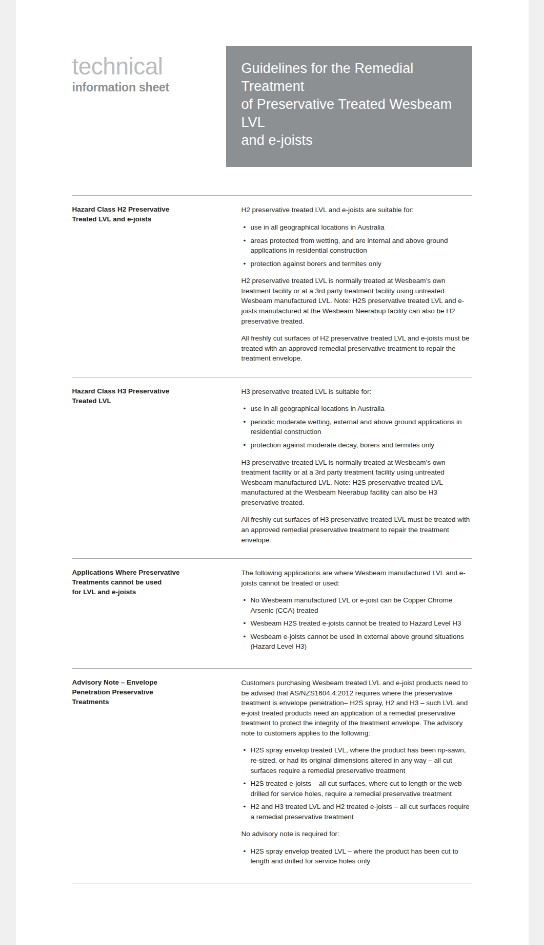technical
information sheet
Guidelines for the Remedial Treatment
of Preservative Treated Wesbeam LVL
and e-joists
Hazard Class H2 Preservative
Treated LVL and e-joists
H2 preservative treated LVL and e-joists are suitable for:
use in all geographical locations in Australia
areas protected from wetting, and are internal and above ground applications in residential construction
protection against borers and termites only
H2 preservative treated LVL is normally treated at Wesbeam’s own treatment facility or at a 3rd party treatment facility using untreated Wesbeam manufactured LVL. Note: H2S preservative treated LVL and e-joists manufactured at the Wesbeam Neerabup facility can also be H2 preservative treated.
All freshly cut surfaces of H2 preservative treated LVL and e-joists must be treated with an approved remedial preservative treatment to repair the treatment envelope.
Hazard Class H3 Preservative
Treated LVL
H3 preservative treated LVL is suitable for:
use in all geographical locations in Australia
periodic moderate wetting, external and above ground applications in residential construction
protection against moderate decay, borers and termites only
H3 preservative treated LVL is normally treated at Wesbeam’s own treatment facility or at a 3rd party treatment facility using untreated Wesbeam manufactured LVL. Note: H2S preservative treated LVL manufactured at the Wesbeam Neerabup facility can also be H3 preservative treated.
All freshly cut surfaces of H3 preservative treated LVL must be treated with an approved remedial preservative treatment to repair the treatment envelope.
Applications Where Preservative
Treatments cannot be used
for LVL and e-joists
The following applications are where Wesbeam manufactured LVL and e-joists cannot be treated or used:
No Wesbeam manufactured LVL or e-joist can be Copper Chrome Arsenic (CCA) treated
Wesbeam H2S treated e-joists cannot be treated to Hazard Level H3
Wesbeam e-joists cannot be used in external above ground situations (Hazard Level H3)
Advisory Note – Envelope
Penetration Preservative
Treatments
Customers purchasing Wesbeam treated LVL and e-joist products need to be advised that AS/NZS1604.4:2012 requires where the preservative treatment is envelope penetration– H2S spray, H2 and H3 – such LVL and e-joist treated products need an application of a remedial preservative treatment to protect the integrity of the treatment envelope. The advisory note to customers applies to the following:
H2S spray envelop treated LVL, where the product has been rip-sawn, re-sized, or had its original dimensions altered in any way – all cut surfaces require a remedial preservative treatment
H2S treated e-joists – all cut surfaces, where cut to length or the web drilled for service holes, require a remedial preservative treatment
H2 and H3 treated LVL and H2 treated e-joists – all cut surfaces require a remedial preservative treatment
No advisory note is required for:
H2S spray envelop treated LVL – where the product has been cut to length and drilled for service holes only